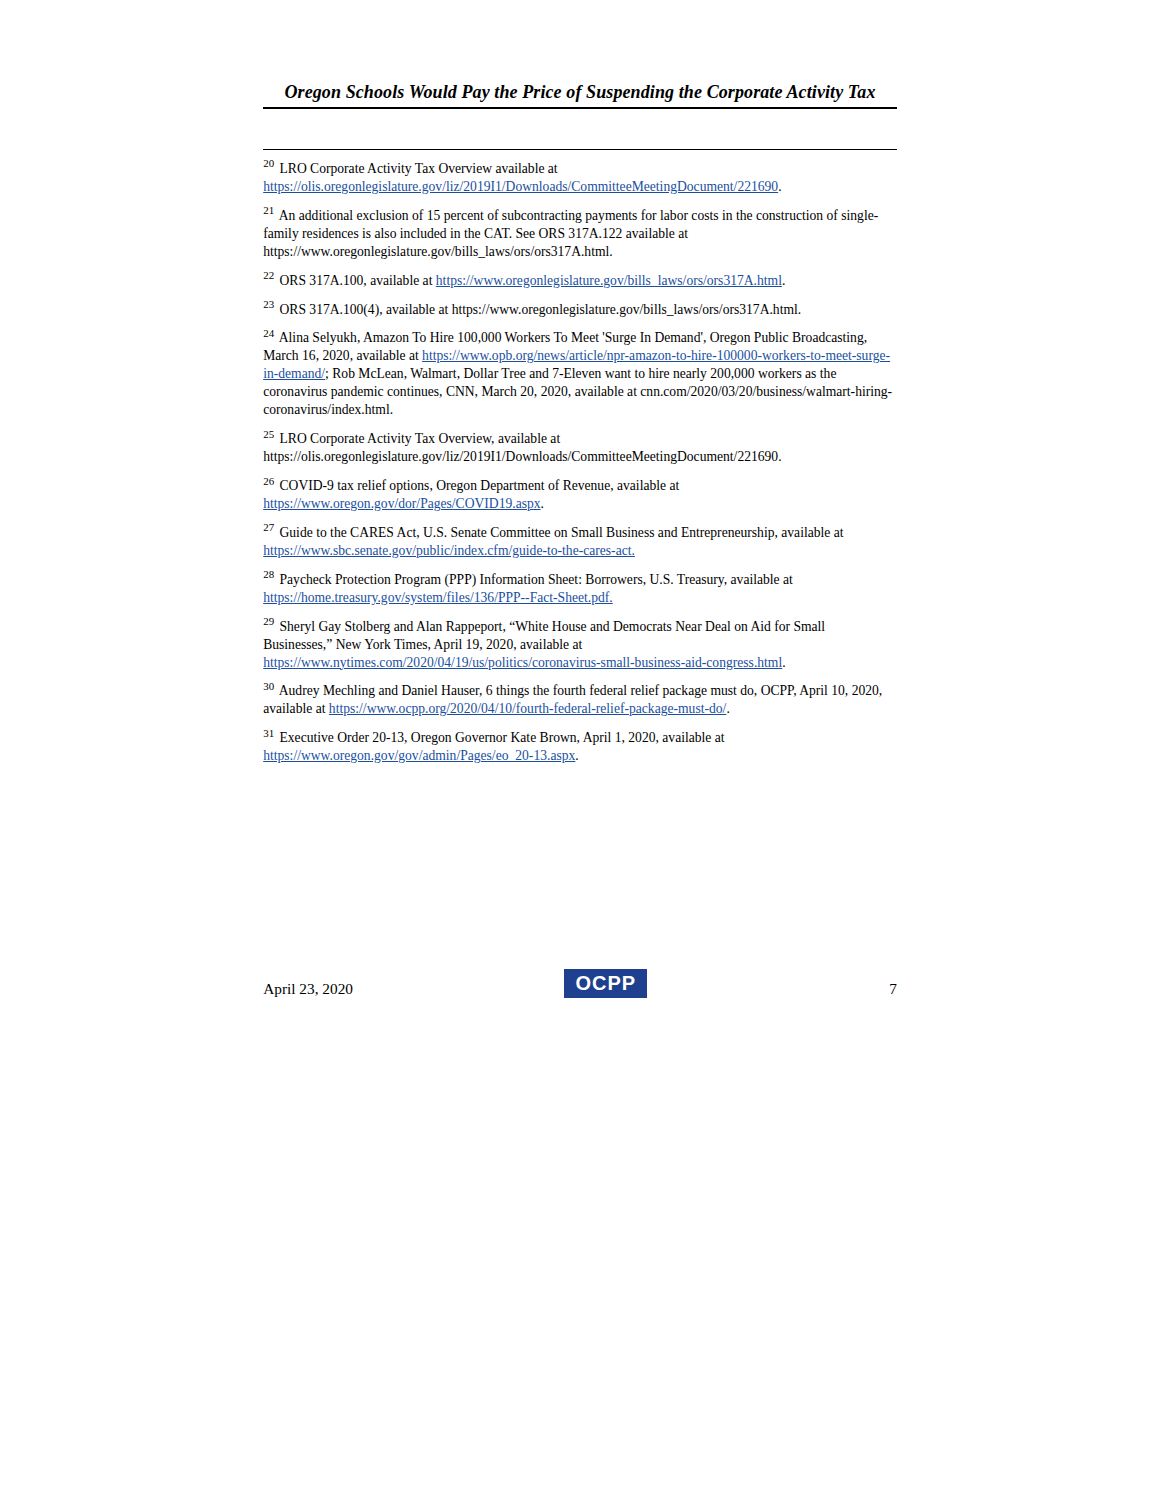Oregon Schools Would Pay the Price of Suspending the Corporate Activity Tax
20 LRO Corporate Activity Tax Overview available at https://olis.oregonlegislature.gov/liz/2019I1/Downloads/CommitteeMeetingDocument/221690.
21 An additional exclusion of 15 percent of subcontracting payments for labor costs in the construction of single-family residences is also included in the CAT. See ORS 317A.122 available at https://www.oregonlegislature.gov/bills_laws/ors/ors317A.html.
22 ORS 317A.100, available at https://www.oregonlegislature.gov/bills_laws/ors/ors317A.html.
23 ORS 317A.100(4), available at https://www.oregonlegislature.gov/bills_laws/ors/ors317A.html.
24 Alina Selyukh, Amazon To Hire 100,000 Workers To Meet 'Surge In Demand', Oregon Public Broadcasting, March 16, 2020, available at https://www.opb.org/news/article/npr-amazon-to-hire-100000-workers-to-meet-surge-in-demand/; Rob McLean, Walmart, Dollar Tree and 7-Eleven want to hire nearly 200,000 workers as the coronavirus pandemic continues, CNN, March 20, 2020, available at cnn.com/2020/03/20/business/walmart-hiring-coronavirus/index.html.
25 LRO Corporate Activity Tax Overview, available at https://olis.oregonlegislature.gov/liz/2019I1/Downloads/CommitteeMeetingDocument/221690.
26 COVID-9 tax relief options, Oregon Department of Revenue, available at https://www.oregon.gov/dor/Pages/COVID19.aspx.
27 Guide to the CARES Act, U.S. Senate Committee on Small Business and Entrepreneurship, available at https://www.sbc.senate.gov/public/index.cfm/guide-to-the-cares-act.
28 Paycheck Protection Program (PPP) Information Sheet: Borrowers, U.S. Treasury, available at https://home.treasury.gov/system/files/136/PPP--Fact-Sheet.pdf.
29 Sheryl Gay Stolberg and Alan Rappeport, “White House and Democrats Near Deal on Aid for Small Businesses,” New York Times, April 19, 2020, available at https://www.nytimes.com/2020/04/19/us/politics/coronavirus-small-business-aid-congress.html.
30 Audrey Mechling and Daniel Hauser, 6 things the fourth federal relief package must do, OCPP, April 10, 2020, available at https://www.ocpp.org/2020/04/10/fourth-federal-relief-package-must-do/.
31 Executive Order 20-13, Oregon Governor Kate Brown, April 1, 2020, available at https://www.oregon.gov/gov/admin/Pages/eo_20-13.aspx.
April 23, 2020
OCPP
7